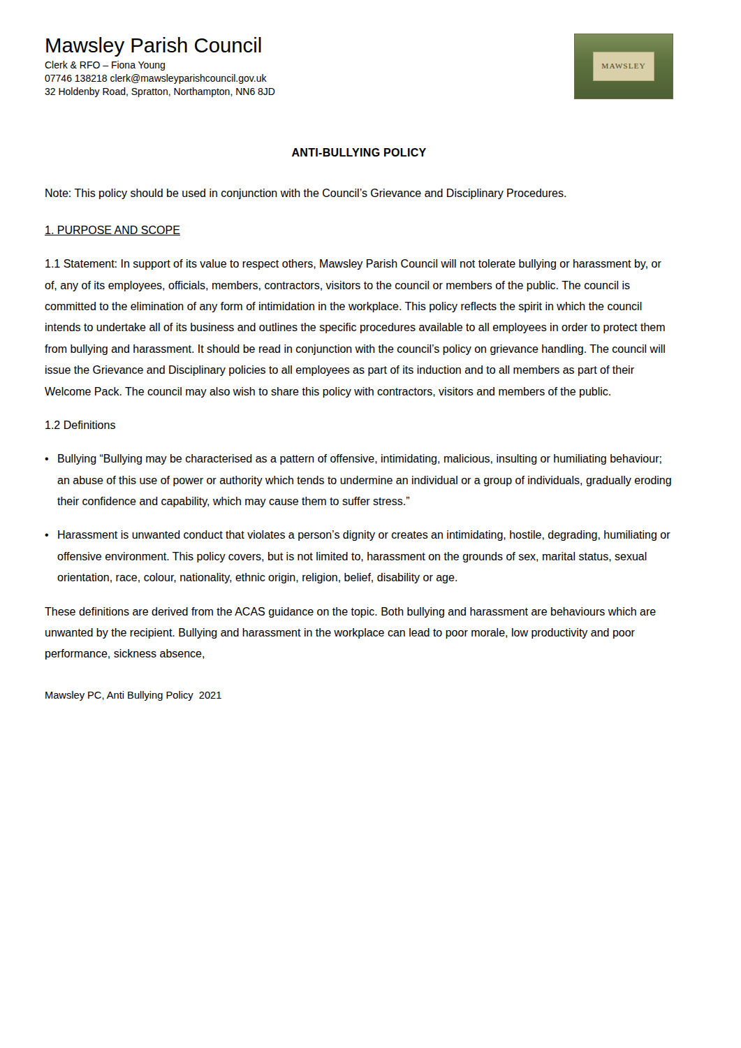MAWSLEY
Mawsley Parish Council
Clerk & RFO – Fiona Young
07746 138218 clerk@mawsleyparishcouncil.gov.uk
32 Holdenby Road, Spratton, Northampton, NN6 8JD
ANTI-BULLYING POLICY
Note: This policy should be used in conjunction with the Council’s Grievance and Disciplinary Procedures.
1. PURPOSE AND SCOPE
1.1 Statement: In support of its value to respect others, Mawsley Parish Council will not tolerate bullying or harassment by, or of, any of its employees, officials, members, contractors, visitors to the council or members of the public. The council is committed to the elimination of any form of intimidation in the workplace. This policy reflects the spirit in which the council intends to undertake all of its business and outlines the specific procedures available to all employees in order to protect them from bullying and harassment. It should be read in conjunction with the council’s policy on grievance handling. The council will issue the Grievance and Disciplinary policies to all employees as part of its induction and to all members as part of their Welcome Pack. The council may also wish to share this policy with contractors, visitors and members of the public.
1.2 Definitions
Bullying “Bullying may be characterised as a pattern of offensive, intimidating, malicious, insulting or humiliating behaviour; an abuse of this use of power or authority which tends to undermine an individual or a group of individuals, gradually eroding their confidence and capability, which may cause them to suffer stress.”
Harassment is unwanted conduct that violates a person’s dignity or creates an intimidating, hostile, degrading, humiliating or offensive environment. This policy covers, but is not limited to, harassment on the grounds of sex, marital status, sexual orientation, race, colour, nationality, ethnic origin, religion, belief, disability or age.
These definitions are derived from the ACAS guidance on the topic. Both bullying and harassment are behaviours which are unwanted by the recipient. Bullying and harassment in the workplace can lead to poor morale, low productivity and poor performance, sickness absence,
Mawsley PC, Anti Bullying Policy 2021